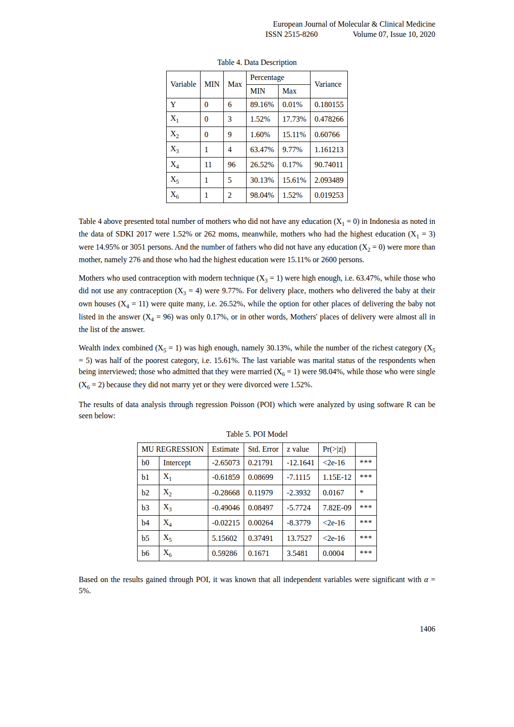European Journal of Molecular & Clinical Medicine ISSN 2515-8260 Volume 07, Issue 10, 2020
Table 4. Data Description
| Variable | MIN | Max | Percentage | Variance |
| --- | --- | --- | --- | --- |
| MIN | Max |
| Y | 0 | 6 | 89.16% | 0.01% | 0.180155 |
| X 1 | 0 | 3 | 1.52% | 17.73% | 0.478266 |
| X 2 | 0 | 9 | 1.60% | 15.11% | 0.60766 |
| X 3 | 1 | 4 | 63.47% | 9.77% | 1.161213 |
| X 4 | 11 | 96 | 26.52% | 0.17% | 90.74011 |
| X 5 | 1 | 5 | 30.13% | 15.61% | 2.093489 |
| X 6 | 1 | 2 | 98.04% | 1.52% | 0.019253 |
Table 4 above presented total number of mothers who did not have any education (X1 = 0) in Indonesia as noted in the data of SDKI 2017 were 1.52% or 262 moms, meanwhile, mothers who had the highest education (X1 = 3) were 14.95% or 3051 persons. And the number of fathers who did not have any education (X2 = 0) were more than mother, namely 276 and those who had the highest education were 15.11% or 2600 persons.
Mothers who used contraception with modern technique (X3 = 1) were high enough, i.e. 63.47%, while those who did not use any contraception (X3 = 4) were 9.77%. For delivery place, mothers who delivered the baby at their own houses (X4 = 11) were quite many, i.e. 26.52%, while the option for other places of delivering the baby not listed in the answer (X4 = 96) was only 0.17%, or in other words, Mothers' places of delivery were almost all in the list of the answer.
Wealth index combined (X5 = 1) was high enough, namely 30.13%, while the number of the richest category (X5 = 5) was half of the poorest category, i.e. 15.61%. The last variable was marital status of the respondents when being interviewed; those who admitted that they were married (X6 = 1) were 98.04%, while those who were single (X6 = 2) because they did not marry yet or they were divorced were 1.52%.
The results of data analysis through regression Poisson (POI) which were analyzed by using software R can be seen below:
Table 5. POI Model
| MU REGRESSION | Estimate | Std. Error | z value | Pr(>/z/) | |
| --- | --- | --- | --- | --- | --- |
| b0 | Intercept | -2.65073 | 0.21791 | -12.1641 | <2e-16 | *** |
| b1 | X 1 | -0.61859 | 0.08699 | -7.1115 | 1.15E-12 | *** |
| b2 | X 2 | -0.28668 | 0.11979 | -2.3932 | 0.0167 | * |
| b3 | X 3 | -0.49046 | 0.08497 | -5.7724 | 7.82E-09 | *** |
| b4 | X 4 | -0.02215 | 0.00264 | -8.3779 | <2e-16 | *** |
| b5 | X 5 | 5.15602 | 0.37491 | 13.7527 | <2e-16 | *** |
| b6 | X 6 | 0.59286 | 0.1671 | 3.5481 | 0.0004 | *** |
Based on the results gained through POI, it was known that all independent variables were significant with α = 5%.
1406